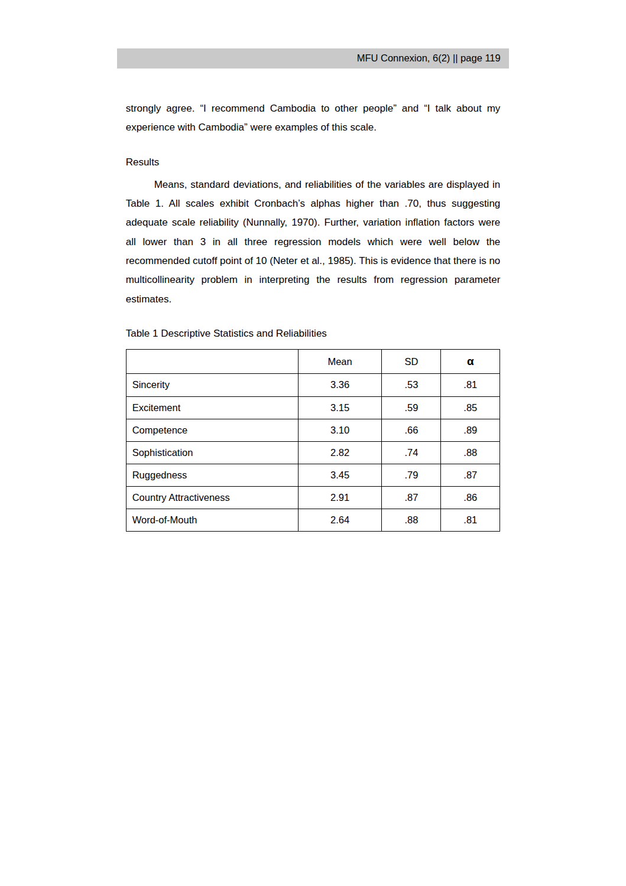MFU Connexion, 6(2) || page 119
strongly agree. “I recommend Cambodia to other people” and “I talk about my experience with Cambodia” were examples of this scale.
Results
Means, standard deviations, and reliabilities of the variables are displayed in Table 1. All scales exhibit Cronbach’s alphas higher than .70, thus suggesting adequate scale reliability (Nunnally, 1970). Further, variation inflation factors were all lower than 3 in all three regression models which were well below the recommended cutoff point of 10 (Neter et al., 1985). This is evidence that there is no multicollinearity problem in interpreting the results from regression parameter estimates.
Table 1 Descriptive Statistics and Reliabilities
| | Mean | SD | α |
| --- | --- | --- | --- |
| Sincerity | 3.36 | .53 | .81 |
| Excitement | 3.15 | .59 | .85 |
| Competence | 3.10 | .66 | .89 |
| Sophistication | 2.82 | .74 | .88 |
| Ruggedness | 3.45 | .79 | .87 |
| Country Attractiveness | 2.91 | .87 | .86 |
| Word-of-Mouth | 2.64 | .88 | .81 |